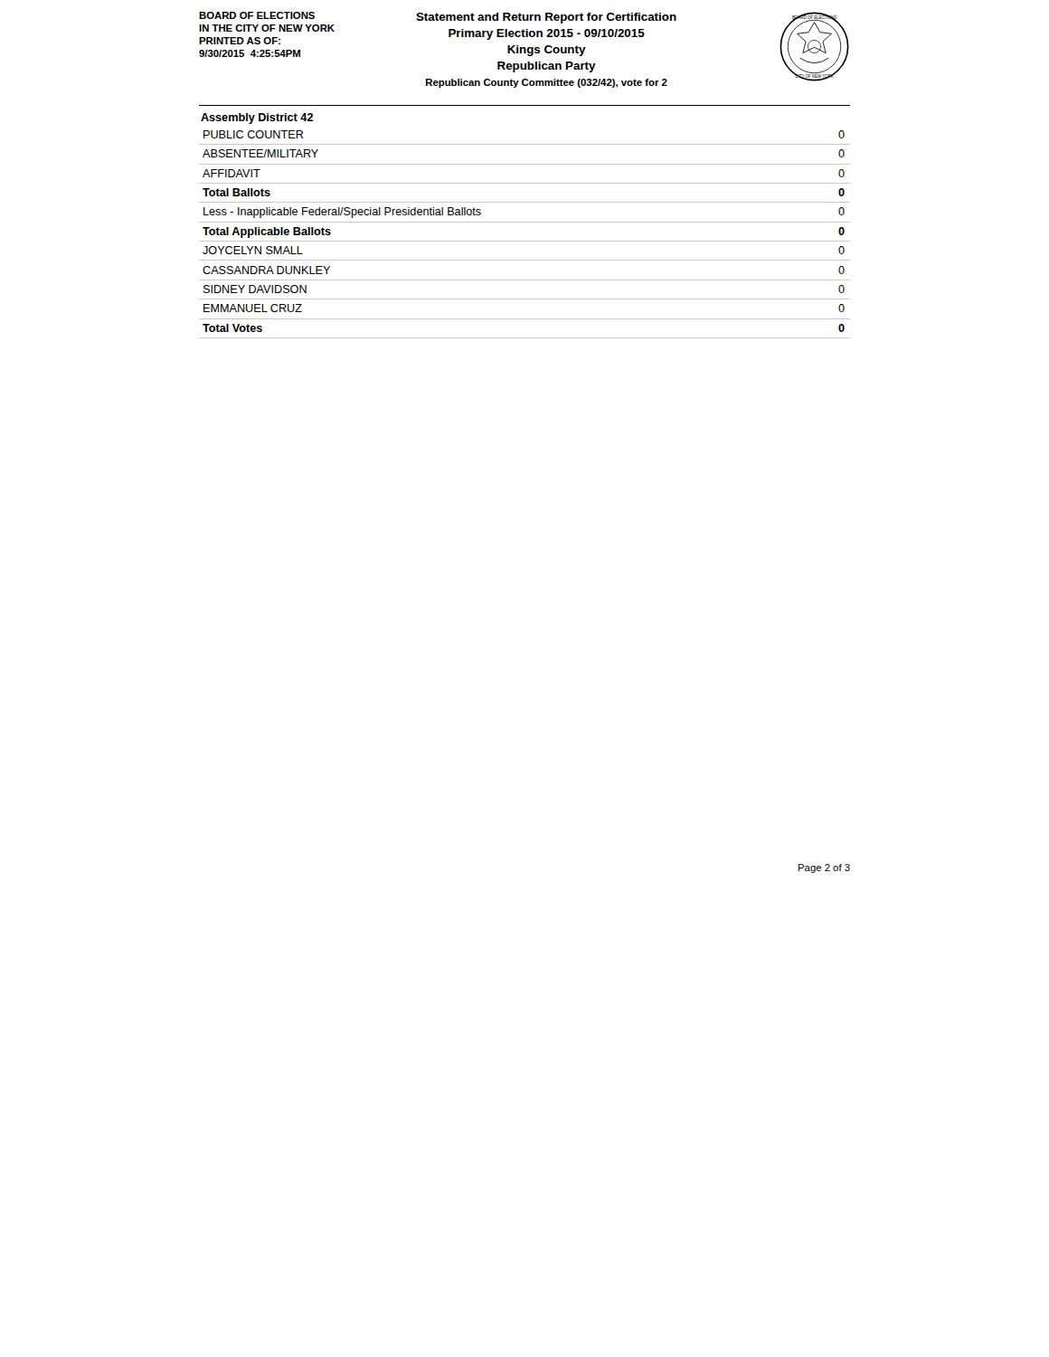BOARD OF ELECTIONS
IN THE CITY OF NEW YORK
PRINTED AS OF:
9/30/2015 4:25:54PM
Statement and Return Report for Certification
Primary Election 2015 - 09/10/2015
Kings County
Republican Party
Republican County Committee (032/42), vote for 2
BOARD OF ELECTIONS CITY OF NEW YORK
Assembly District 42
| PUBLIC COUNTER | 0 |
| ABSENTEE/MILITARY | 0 |
| AFFIDAVIT | 0 |
| Total Ballots | 0 |
| Less - Inapplicable Federal/Special Presidential Ballots | 0 |
| Total Applicable Ballots | 0 |
| JOYCELYN SMALL | 0 |
| CASSANDRA DUNKLEY | 0 |
| SIDNEY DAVIDSON | 0 |
| EMMANUEL CRUZ | 0 |
| Total Votes | 0 |
Page 2 of 3